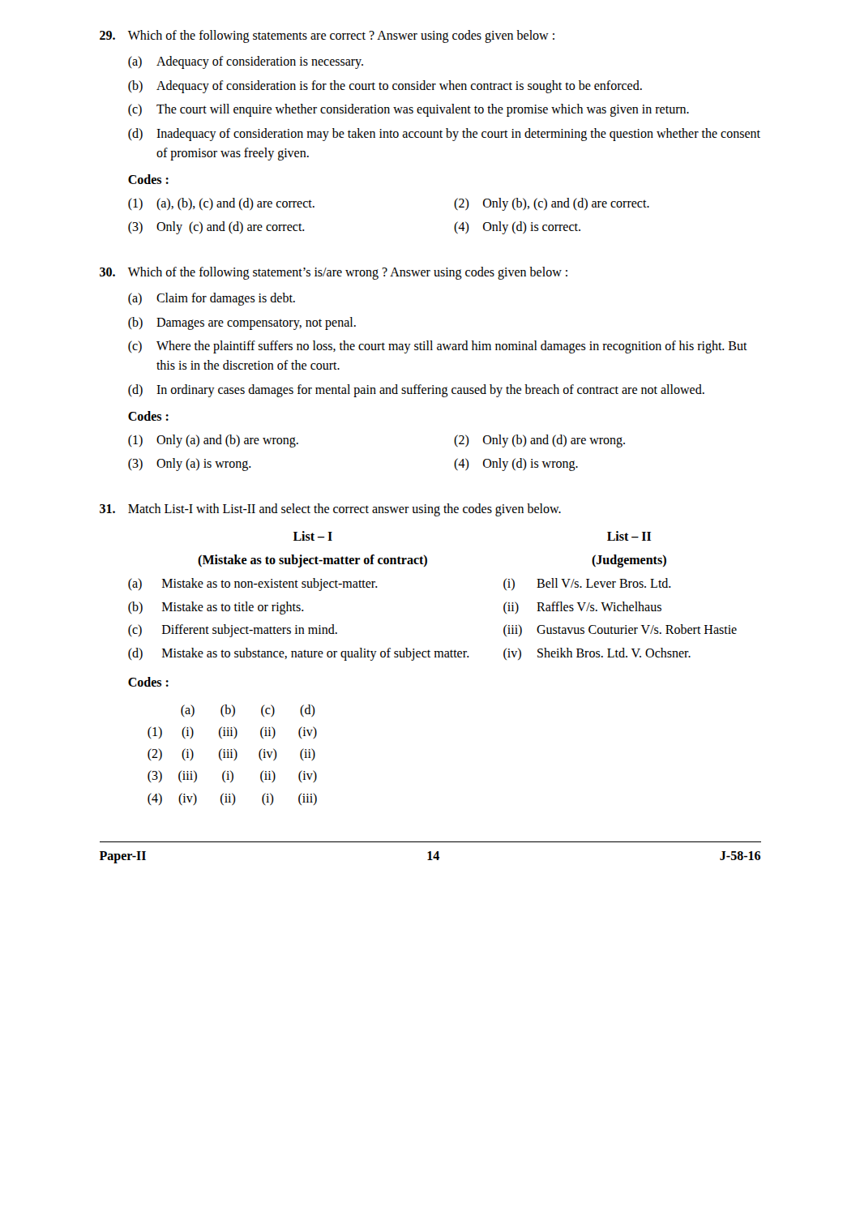29.
Which of the following statements are correct ? Answer using codes given below :
(a) Adequacy of consideration is necessary.
(b) Adequacy of consideration is for the court to consider when contract is sought to be enforced.
(c) The court will enquire whether consideration was equivalent to the promise which was given in return.
(d) Inadequacy of consideration may be taken into account by the court in determining the question whether the consent of promisor was freely given.
Codes :
(1)(a), (b), (c) and (d) are correct.
(2) Only (b), (c) and (d) are correct.
(3) Only (c) and (d) are correct.
(4) Only (d) is correct.
30.
Which of the following statement’s is/are wrong ? Answer using codes given below :
(a) Claim for damages is debt.
(b) Damages are compensatory, not penal.
(c) Where the plaintiff suffers no loss, the court may still award him nominal damages in recognition of his right. But this is in the discretion of the court.
(d) In ordinary cases damages for mental pain and suffering caused by the breach of contract are not allowed.
Codes :
(1) Only (a) and (b) are wrong.
(2) Only (b) and (d) are wrong.
(3) Only (a) is wrong.
(4) Only (d) is wrong.
31.
Match List-I with List-II and select the correct answer using the codes given below.
| List – I | List – II |
| --- | --- |
| (Mistake as to subject-matter of contract) | (Judgements) |
| (a) | Mistake as to non-existent subject-matter. | (i) | Bell V/s. Lever Bros. Ltd. |
| (b) | Mistake as to title or rights. | (ii) | Raffles V/s. Wichelhaus |
| (c) | Different subject-matters in mind. | (iii) | Gustavus Couturier V/s. Robert Hastie |
| (d) | Mistake as to substance, nature or quality of subject matter. | (iv) | Sheikh Bros. Ltd. V. Ochsner. |
Codes :
| | (a) | (b) | (c) | (d) |
| (1) | (i) | (iii) | (ii) | (iv) |
| (2) | (i) | (iii) | (iv) | (ii) |
| (3) | (iii) | (i) | (ii) | (iv) |
| (4) | (iv) | (ii) | (i) | (iii) |
Paper-II
14
J-58-16